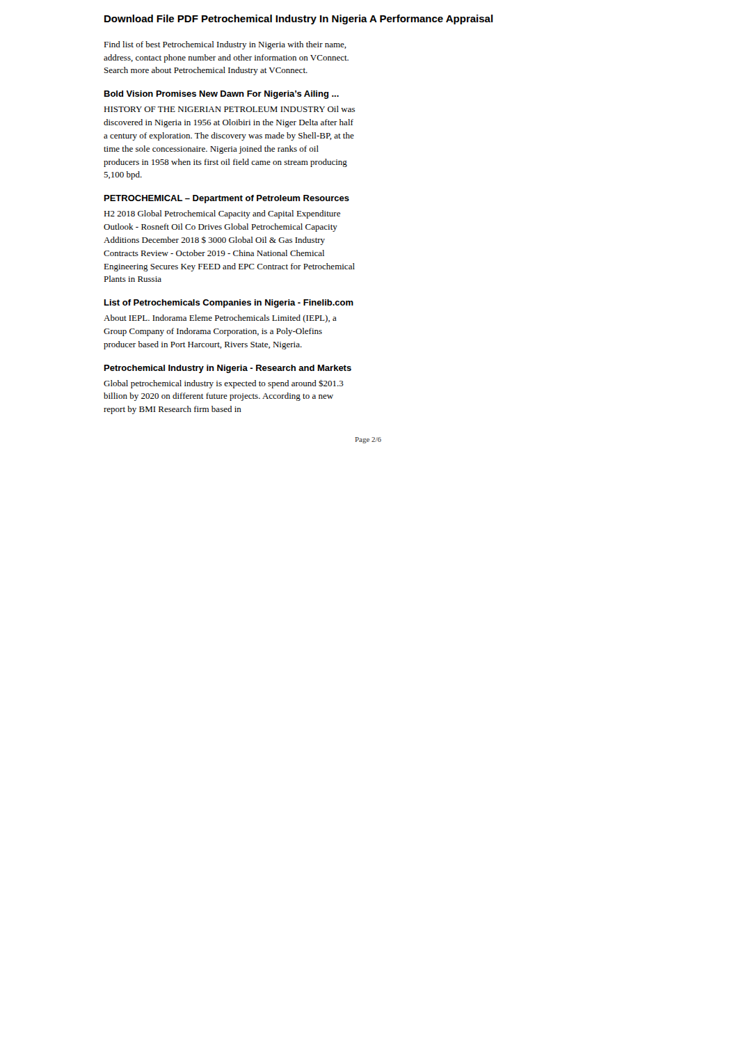Download File PDF Petrochemical Industry In Nigeria A Performance Appraisal
Find list of best Petrochemical Industry in Nigeria with their name, address, contact phone number and other information on VConnect. Search more about Petrochemical Industry at VConnect.
Bold Vision Promises New Dawn For Nigeria’s Ailing ...
HISTORY OF THE NIGERIAN PETROLEUM INDUSTRY Oil was discovered in Nigeria in 1956 at Oloibiri in the Niger Delta after half a century of exploration. The discovery was made by Shell-BP, at the time the sole concessionaire. Nigeria joined the ranks of oil producers in 1958 when its first oil field came on stream producing 5,100 bpd.
PETROCHEMICAL – Department of Petroleum Resources
H2 2018 Global Petrochemical Capacity and Capital Expenditure Outlook - Rosneft Oil Co Drives Global Petrochemical Capacity Additions December 2018 $ 3000 Global Oil & Gas Industry Contracts Review - October 2019 - China National Chemical Engineering Secures Key FEED and EPC Contract for Petrochemical Plants in Russia
List of Petrochemicals Companies in Nigeria - Finelib.com
About IEPL. Indorama Eleme Petrochemicals Limited (IEPL), a Group Company of Indorama Corporation, is a Poly-Olefins producer based in Port Harcourt, Rivers State, Nigeria.
Petrochemical Industry in Nigeria - Research and Markets
Global petrochemical industry is expected to spend around $201.3 billion by 2020 on different future projects. According to a new report by BMI Research firm based in
Page 2/6